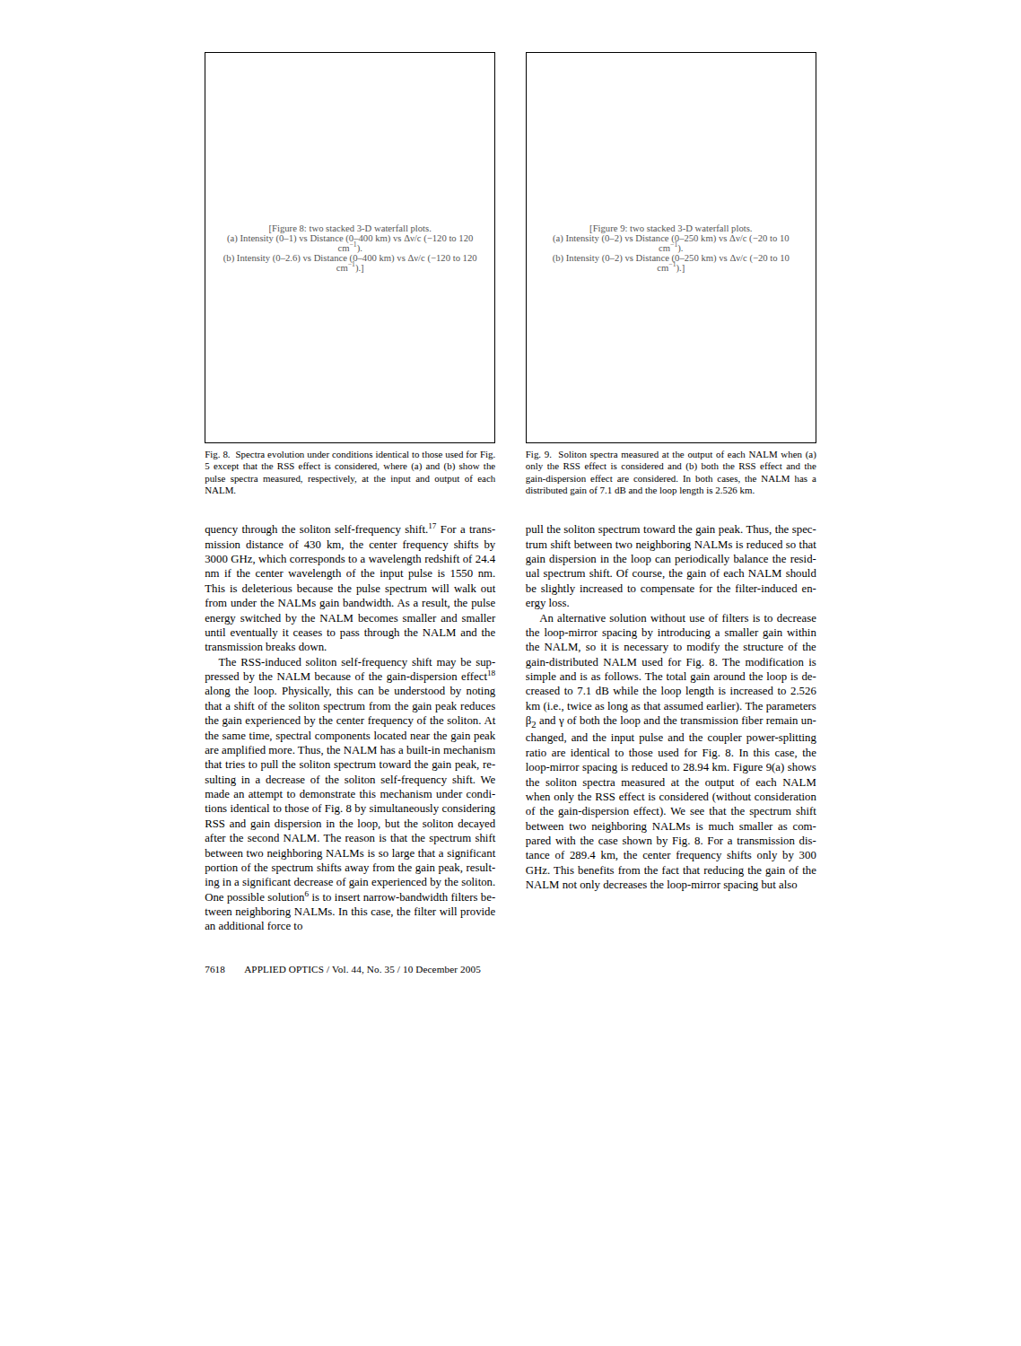[Figure 8: two stacked 3-D waterfall plots.
(a) Intensity (0–1) vs Distance (0–400 km) vs Δν/c (−120 to 120 cm−1).
(b) Intensity (0–2.6) vs Distance (0–400 km) vs Δν/c (−120 to 120 cm−1).]
Fig. 8. Spectra evolution under conditions identical to those used for Fig. 5 except that the RSS effect is considered, where (a) and (b) show the pulse spectra measured, respectively, at the input and output of each NALM.
quency through the soliton self-frequency shift.17 For a transmission distance of 430 km, the center frequency shifts by 3000 GHz, which corresponds to a wavelength redshift of 24.4 nm if the center wavelength of the input pulse is 1550 nm. This is deleterious because the pulse spectrum will walk out from under the NALMs gain bandwidth. As a result, the pulse energy switched by the NALM becomes smaller and smaller until eventually it ceases to pass through the NALM and the transmission breaks down.
The RSS-induced soliton self-frequency shift may be suppressed by the NALM because of the gain-dispersion effect18 along the loop. Physically, this can be understood by noting that a shift of the soliton spectrum from the gain peak reduces the gain experienced by the center frequency of the soliton. At the same time, spectral components located near the gain peak are amplified more. Thus, the NALM has a built-in mechanism that tries to pull the soliton spectrum toward the gain peak, resulting in a decrease of the soliton self-frequency shift. We made an attempt to demonstrate this mechanism under conditions identical to those of Fig. 8 by simultaneously considering RSS and gain dispersion in the loop, but the soliton decayed after the second NALM. The reason is that the spectrum shift between two neighboring NALMs is so large that a significant portion of the spectrum shifts away from the gain peak, resulting in a significant decrease of gain experienced by the soliton. One possible solution6 is to insert narrow-bandwidth filters between neighboring NALMs. In this case, the filter will provide an additional force to
[Figure 9: two stacked 3-D waterfall plots.
(a) Intensity (0–2) vs Distance (0–250 km) vs Δν/c (−20 to 10 cm−1).
(b) Intensity (0–2) vs Distance (0–250 km) vs Δν/c (−20 to 10 cm−1).]
Fig. 9. Soliton spectra measured at the output of each NALM when (a) only the RSS effect is considered and (b) both the RSS effect and the gain-dispersion effect are considered. In both cases, the NALM has a distributed gain of 7.1 dB and the loop length is 2.526 km.
pull the soliton spectrum toward the gain peak. Thus, the spectrum shift between two neighboring NALMs is reduced so that gain dispersion in the loop can periodically balance the residual spectrum shift. Of course, the gain of each NALM should be slightly increased to compensate for the filter-induced energy loss.
An alternative solution without use of filters is to decrease the loop-mirror spacing by introducing a smaller gain within the NALM, so it is necessary to modify the structure of the gain-distributed NALM used for Fig. 8. The modification is simple and is as follows. The total gain around the loop is decreased to 7.1 dB while the loop length is increased to 2.526 km (i.e., twice as long as that assumed earlier). The parameters β2 and γ of both the loop and the transmission fiber remain unchanged, and the input pulse and the coupler power-splitting ratio are identical to those used for Fig. 8. In this case, the loop-mirror spacing is reduced to 28.94 km. Figure 9(a) shows the soliton spectra measured at the output of each NALM when only the RSS effect is considered (without consideration of the gain-dispersion effect). We see that the spectrum shift between two neighboring NALMs is much smaller as compared with the case shown by Fig. 8. For a transmission distance of 289.4 km, the center frequency shifts only by 300 GHz. This benefits from the fact that reducing the gain of the NALM not only decreases the loop-mirror spacing but also
7618 APPLIED OPTICS / Vol. 44, No. 35 / 10 December 2005